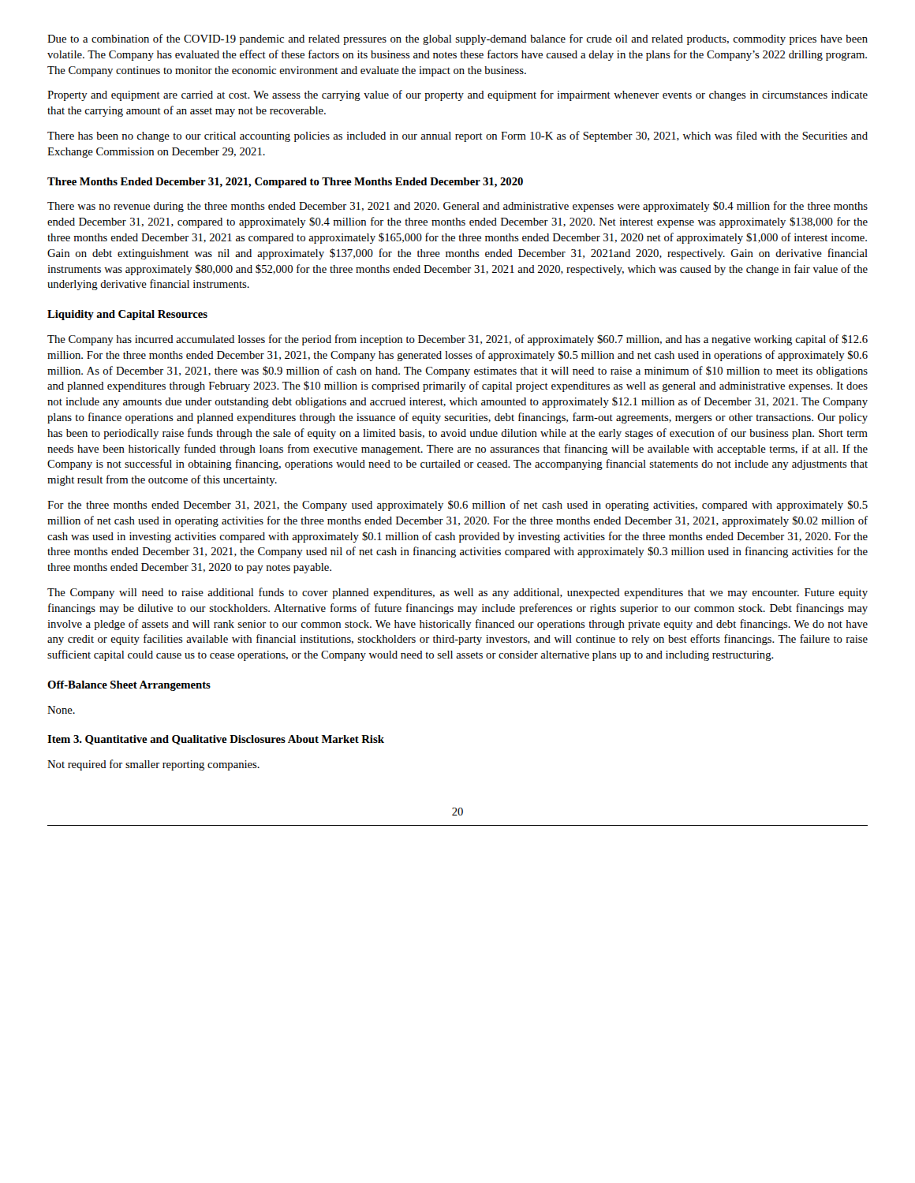Due to a combination of the COVID-19 pandemic and related pressures on the global supply-demand balance for crude oil and related products, commodity prices have been volatile. The Company has evaluated the effect of these factors on its business and notes these factors have caused a delay in the plans for the Company’s 2022 drilling program. The Company continues to monitor the economic environment and evaluate the impact on the business.
Property and equipment are carried at cost. We assess the carrying value of our property and equipment for impairment whenever events or changes in circumstances indicate that the carrying amount of an asset may not be recoverable.
There has been no change to our critical accounting policies as included in our annual report on Form 10-K as of September 30, 2021, which was filed with the Securities and Exchange Commission on December 29, 2021.
Three Months Ended December 31, 2021, Compared to Three Months Ended December 31, 2020
There was no revenue during the three months ended December 31, 2021 and 2020. General and administrative expenses were approximately $0.4 million for the three months ended December 31, 2021, compared to approximately $0.4 million for the three months ended December 31, 2020. Net interest expense was approximately $138,000 for the three months ended December 31, 2021 as compared to approximately $165,000 for the three months ended December 31, 2020 net of approximately $1,000 of interest income. Gain on debt extinguishment was nil and approximately $137,000 for the three months ended December 31, 2021and 2020, respectively. Gain on derivative financial instruments was approximately $80,000 and $52,000 for the three months ended December 31, 2021 and 2020, respectively, which was caused by the change in fair value of the underlying derivative financial instruments.
Liquidity and Capital Resources
The Company has incurred accumulated losses for the period from inception to December 31, 2021, of approximately $60.7 million, and has a negative working capital of $12.6 million. For the three months ended December 31, 2021, the Company has generated losses of approximately $0.5 million and net cash used in operations of approximately $0.6 million. As of December 31, 2021, there was $0.9 million of cash on hand. The Company estimates that it will need to raise a minimum of $10 million to meet its obligations and planned expenditures through February 2023. The $10 million is comprised primarily of capital project expenditures as well as general and administrative expenses. It does not include any amounts due under outstanding debt obligations and accrued interest, which amounted to approximately $12.1 million as of December 31, 2021. The Company plans to finance operations and planned expenditures through the issuance of equity securities, debt financings, farm-out agreements, mergers or other transactions. Our policy has been to periodically raise funds through the sale of equity on a limited basis, to avoid undue dilution while at the early stages of execution of our business plan. Short term needs have been historically funded through loans from executive management. There are no assurances that financing will be available with acceptable terms, if at all. If the Company is not successful in obtaining financing, operations would need to be curtailed or ceased. The accompanying financial statements do not include any adjustments that might result from the outcome of this uncertainty.
For the three months ended December 31, 2021, the Company used approximately $0.6 million of net cash used in operating activities, compared with approximately $0.5 million of net cash used in operating activities for the three months ended December 31, 2020. For the three months ended December 31, 2021, approximately $0.02 million of cash was used in investing activities compared with approximately $0.1 million of cash provided by investing activities for the three months ended December 31, 2020. For the three months ended December 31, 2021, the Company used nil of net cash in financing activities compared with approximately $0.3 million used in financing activities for the three months ended December 31, 2020 to pay notes payable.
The Company will need to raise additional funds to cover planned expenditures, as well as any additional, unexpected expenditures that we may encounter. Future equity financings may be dilutive to our stockholders. Alternative forms of future financings may include preferences or rights superior to our common stock. Debt financings may involve a pledge of assets and will rank senior to our common stock. We have historically financed our operations through private equity and debt financings. We do not have any credit or equity facilities available with financial institutions, stockholders or third-party investors, and will continue to rely on best efforts financings. The failure to raise sufficient capital could cause us to cease operations, or the Company would need to sell assets or consider alternative plans up to and including restructuring.
Off-Balance Sheet Arrangements
None.
Item 3. Quantitative and Qualitative Disclosures About Market Risk
Not required for smaller reporting companies.
20